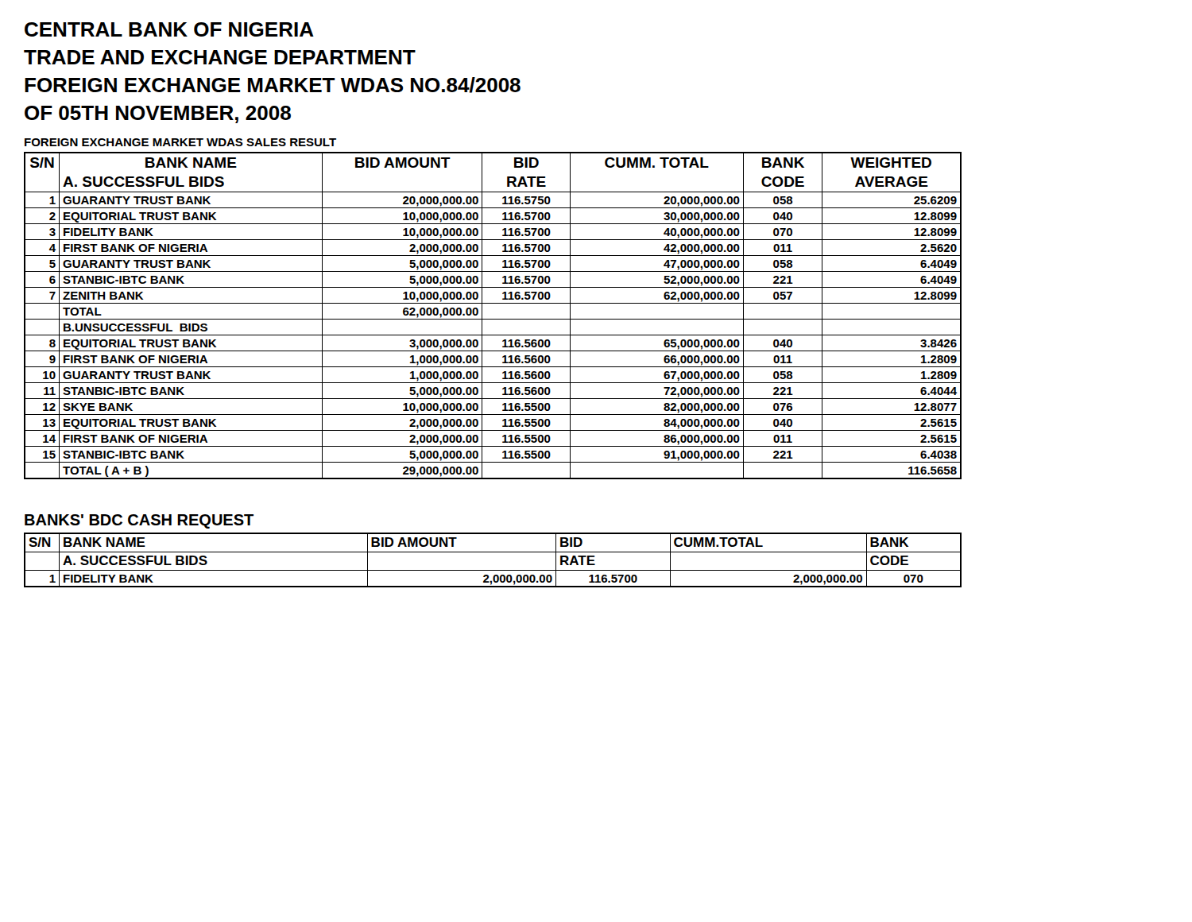CENTRAL BANK OF NIGERIA
TRADE AND EXCHANGE DEPARTMENT
FOREIGN EXCHANGE MARKET WDAS NO.84/2008
OF 05TH NOVEMBER, 2008
FOREIGN EXCHANGE MARKET WDAS SALES RESULT
| S/N | BANK NAME | BID AMOUNT | BID | CUMM. TOTAL | BANK | WEIGHTED |
| --- | --- | --- | --- | --- | --- | --- |
| | A. SUCCESSFUL BIDS | | RATE | | CODE | AVERAGE |
| 1 | GUARANTY TRUST BANK | 20,000,000.00 | 116.5750 | 20,000,000.00 | 058 | 25.6209 |
| 2 | EQUITORIAL TRUST BANK | 10,000,000.00 | 116.5700 | 30,000,000.00 | 040 | 12.8099 |
| 3 | FIDELITY BANK | 10,000,000.00 | 116.5700 | 40,000,000.00 | 070 | 12.8099 |
| 4 | FIRST BANK OF NIGERIA | 2,000,000.00 | 116.5700 | 42,000,000.00 | 011 | 2.5620 |
| 5 | GUARANTY TRUST BANK | 5,000,000.00 | 116.5700 | 47,000,000.00 | 058 | 6.4049 |
| 6 | STANBIC-IBTC BANK | 5,000,000.00 | 116.5700 | 52,000,000.00 | 221 | 6.4049 |
| 7 | ZENITH BANK | 10,000,000.00 | 116.5700 | 62,000,000.00 | 057 | 12.8099 |
| | TOTAL | 62,000,000.00 | | | | |
| | B.UNSUCCESSFUL BIDS | | | | | |
| 8 | EQUITORIAL TRUST BANK | 3,000,000.00 | 116.5600 | 65,000,000.00 | 040 | 3.8426 |
| 9 | FIRST BANK OF NIGERIA | 1,000,000.00 | 116.5600 | 66,000,000.00 | 011 | 1.2809 |
| 10 | GUARANTY TRUST BANK | 1,000,000.00 | 116.5600 | 67,000,000.00 | 058 | 1.2809 |
| 11 | STANBIC-IBTC BANK | 5,000,000.00 | 116.5600 | 72,000,000.00 | 221 | 6.4044 |
| 12 | SKYE BANK | 10,000,000.00 | 116.5500 | 82,000,000.00 | 076 | 12.8077 |
| 13 | EQUITORIAL TRUST BANK | 2,000,000.00 | 116.5500 | 84,000,000.00 | 040 | 2.5615 |
| 14 | FIRST BANK OF NIGERIA | 2,000,000.00 | 116.5500 | 86,000,000.00 | 011 | 2.5615 |
| 15 | STANBIC-IBTC BANK | 5,000,000.00 | 116.5500 | 91,000,000.00 | 221 | 6.4038 |
| | TOTAL ( A + B ) | 29,000,000.00 | | | | 116.5658 |
BANKS' BDC CASH REQUEST
| S/N | BANK NAME | BID AMOUNT | BID | CUMM.TOTAL | BANK |
| --- | --- | --- | --- | --- | --- |
| | A. SUCCESSFUL BIDS | | RATE | | CODE |
| 1 | FIDELITY BANK | 2,000,000.00 | 116.5700 | 2,000,000.00 | 070 |